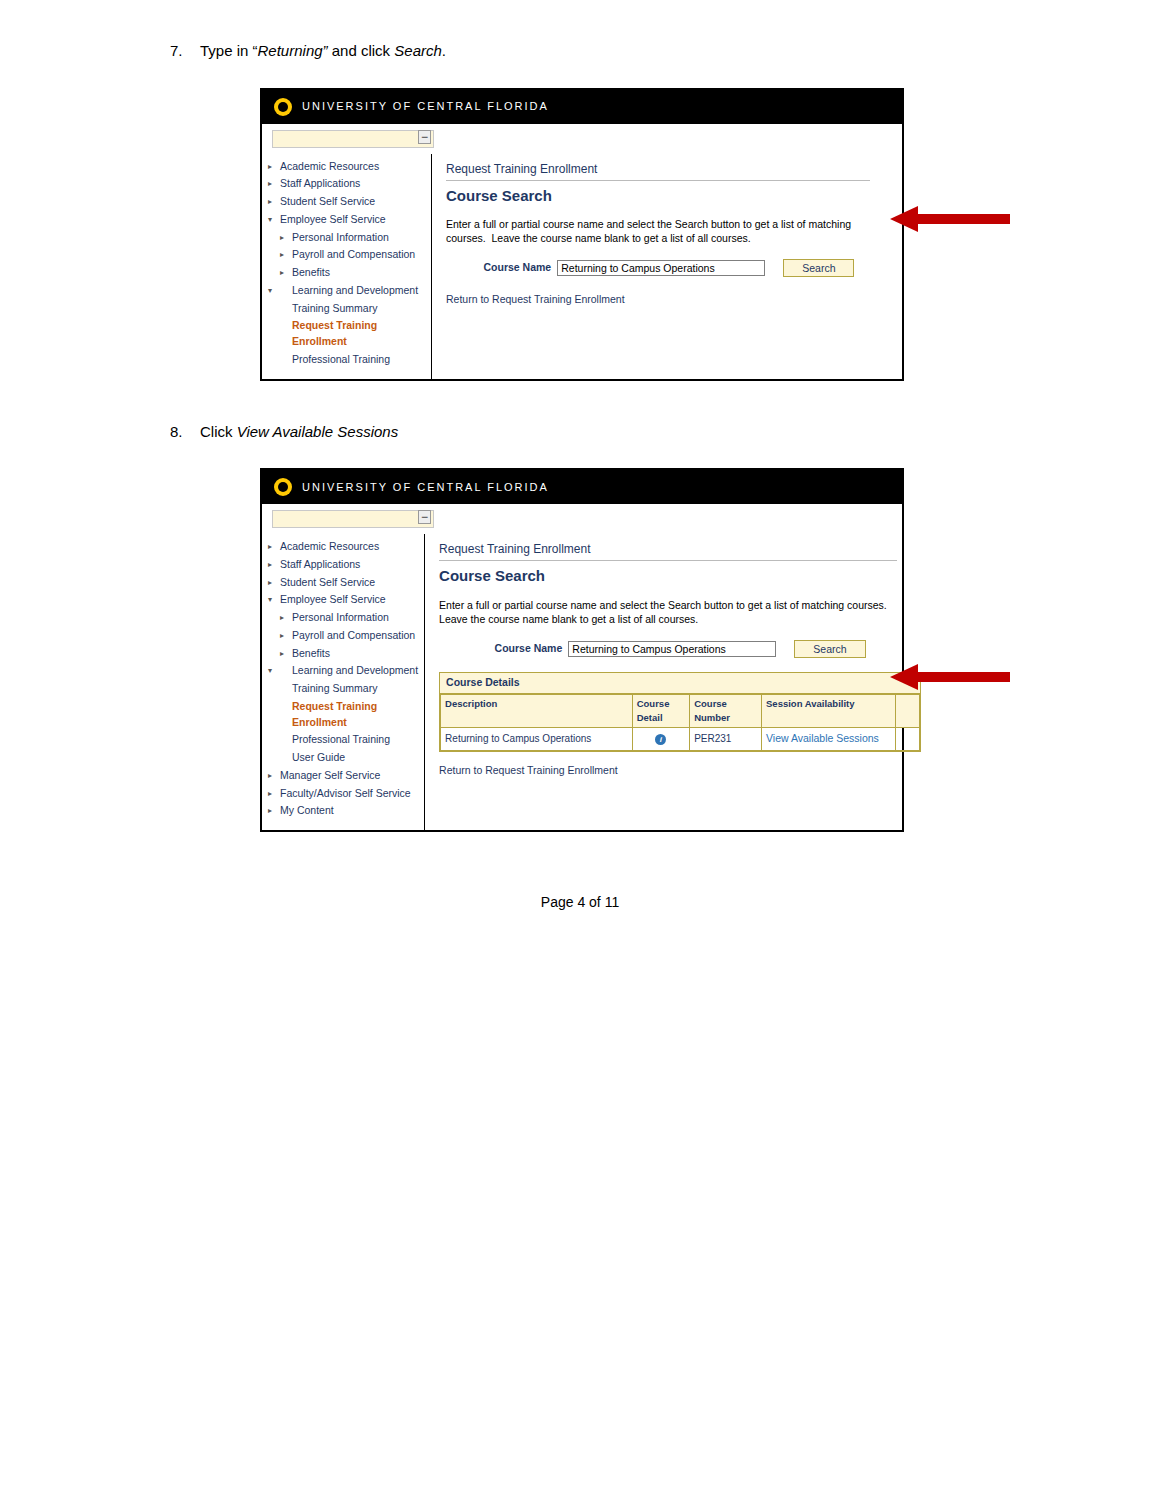7. Type in “Returning” and click Search.
UNIVERSITY OF CENTRAL FLORIDA
Academic Resources
Staff Applications
Student Self Service
Employee Self Service
Personal Information
Payroll and Compensation
Benefits
Learning and Development
Training Summary
Request Training
Enrollment
Professional Training
Request Training Enrollment
Course Search
Enter a full or partial course name and select the Search button to get a list of matching courses. Leave the course name blank to get a list of all courses.
Course Name Search
Return to Request Training Enrollment
8. Click View Available Sessions
UNIVERSITY OF CENTRAL FLORIDA
Academic Resources
Staff Applications
Student Self Service
Employee Self Service
Personal Information
Payroll and Compensation
Benefits
Learning and Development
Training Summary
Request Training
Enrollment
Professional Training
User Guide
Manager Self Service
Faculty/Advisor Self Service
My Content
Request Training Enrollment
Course Search
Enter a full or partial course name and select the Search button to get a list of matching courses. Leave the course name blank to get a list of all courses.
Course Name Search
Course Details
| Description | Course Detail | Course Number | Session Availability | |
| --- | --- | --- | --- | --- |
| Returning to Campus Operations | i | PER231 | View Available Sessions | |
Return to Request Training Enrollment
Page 4 of 11